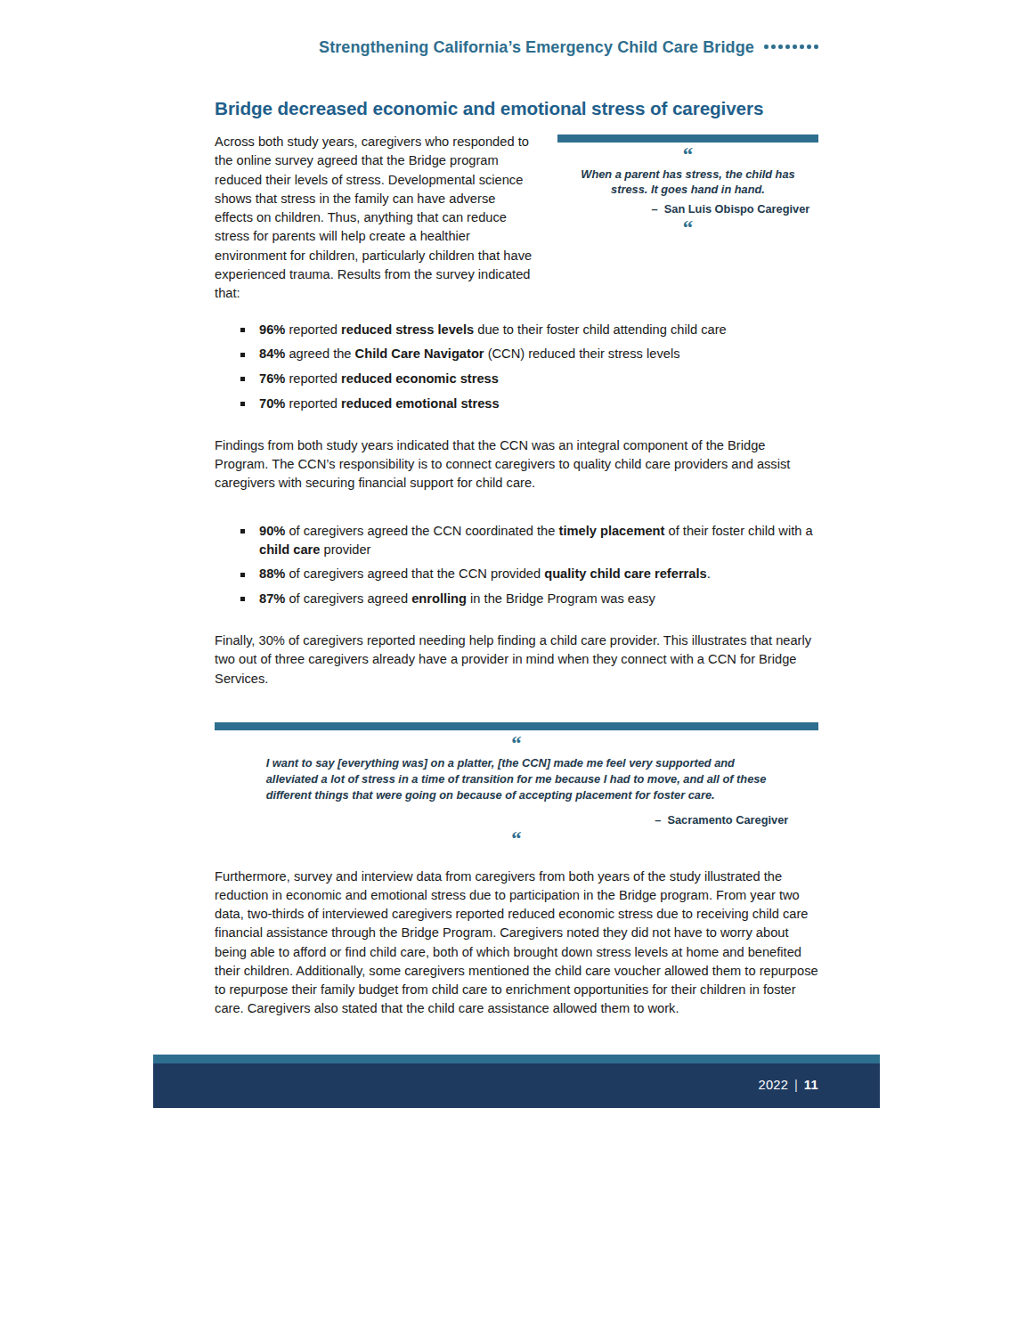Strengthening California’s Emergency Child Care Bridge
Bridge decreased economic and emotional stress of caregivers
Across both study years, caregivers who responded to the online survey agreed that the Bridge program reduced their levels of stress. Developmental science shows that stress in the family can have adverse effects on children. Thus, anything that can reduce stress for parents will help create a healthier environment for children, particularly children that have experienced trauma. Results from the survey indicated that:
“
When a parent has stress, the child has stress. It goes hand in hand.
– San Luis Obispo Caregiver
“
96% reported reduced stress levels due to their foster child attending child care
84% agreed the Child Care Navigator (CCN) reduced their stress levels
76% reported reduced economic stress
70% reported reduced emotional stress
Findings from both study years indicated that the CCN was an integral component of the Bridge Program. The CCN’s responsibility is to connect caregivers to quality child care providers and assist caregivers with securing financial support for child care.
90% of caregivers agreed the CCN coordinated the timely placement of their foster child with a child care provider
88% of caregivers agreed that the CCN provided quality child care referrals.
87% of caregivers agreed enrolling in the Bridge Program was easy
Finally, 30% of caregivers reported needing help finding a child care provider. This illustrates that nearly two out of three caregivers already have a provider in mind when they connect with a CCN for Bridge Services.
“
I want to say [everything was] on a platter, [the CCN] made me feel very supported and alleviated a lot of stress in a time of transition for me because I had to move, and all of these different things that were going on because of accepting placement for foster care.
– Sacramento Caregiver
“
Furthermore, survey and interview data from caregivers from both years of the study illustrated the reduction in economic and emotional stress due to participation in the Bridge program. From year two data, two-thirds of interviewed caregivers reported reduced economic stress due to receiving child care financial assistance through the Bridge Program. Caregivers noted they did not have to worry about being able to afford or find child care, both of which brought down stress levels at home and benefited their children. Additionally, some caregivers mentioned the child care voucher allowed them to repurpose to repurpose their family budget from child care to enrichment opportunities for their children in foster care. Caregivers also stated that the child care assistance allowed them to work.
2022|11